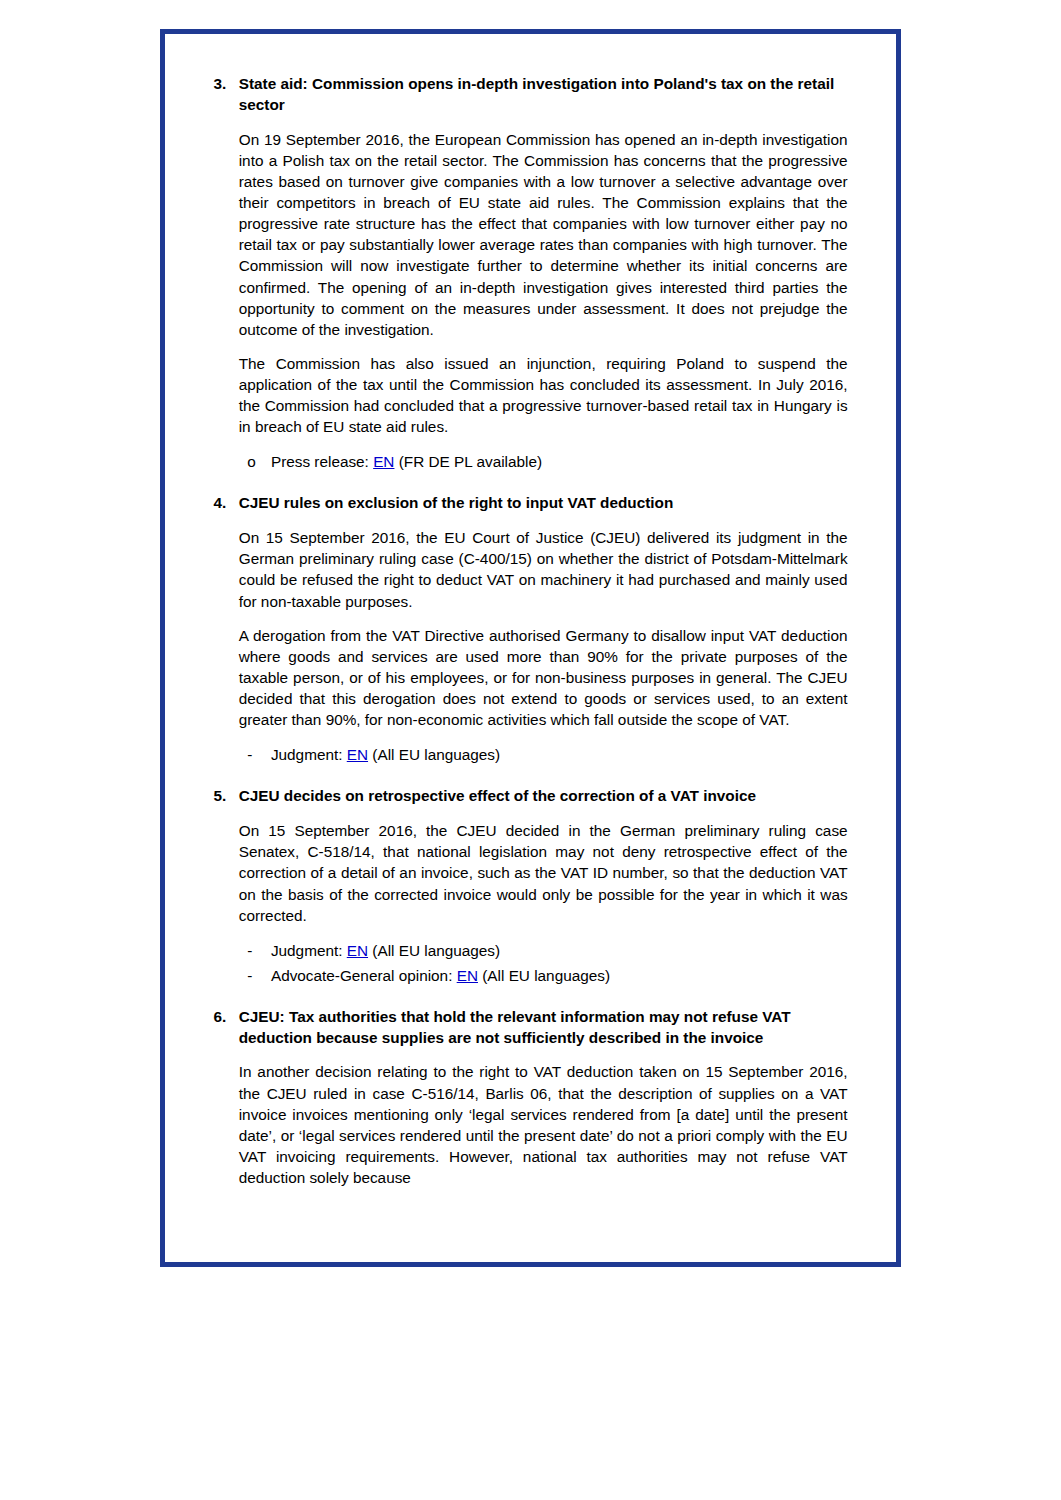3. State aid: Commission opens in-depth investigation into Poland's tax on the retail sector
On 19 September 2016, the European Commission has opened an in-depth investigation into a Polish tax on the retail sector. The Commission has concerns that the progressive rates based on turnover give companies with a low turnover a selective advantage over their competitors in breach of EU state aid rules. The Commission explains that the progressive rate structure has the effect that companies with low turnover either pay no retail tax or pay substantially lower average rates than companies with high turnover. The Commission will now investigate further to determine whether its initial concerns are confirmed. The opening of an in-depth investigation gives interested third parties the opportunity to comment on the measures under assessment. It does not prejudge the outcome of the investigation.
The Commission has also issued an injunction, requiring Poland to suspend the application of the tax until the Commission has concluded its assessment. In July 2016, the Commission had concluded that a progressive turnover-based retail tax in Hungary is in breach of EU state aid rules.
Press release: EN (FR DE PL available)
4. CJEU rules on exclusion of the right to input VAT deduction
On 15 September 2016, the EU Court of Justice (CJEU) delivered its judgment in the German preliminary ruling case (C-400/15) on whether the district of Potsdam-Mittelmark could be refused the right to deduct VAT on machinery it had purchased and mainly used for non-taxable purposes.
A derogation from the VAT Directive authorised Germany to disallow input VAT deduction where goods and services are used more than 90% for the private purposes of the taxable person, or of his employees, or for non-business purposes in general. The CJEU decided that this derogation does not extend to goods or services used, to an extent greater than 90%, for non-economic activities which fall outside the scope of VAT.
Judgment: EN (All EU languages)
5. CJEU decides on retrospective effect of the correction of a VAT invoice
On 15 September 2016, the CJEU decided in the German preliminary ruling case Senatex, C-518/14, that national legislation may not deny retrospective effect of the correction of a detail of an invoice, such as the VAT ID number, so that the deduction VAT on the basis of the corrected invoice would only be possible for the year in which it was corrected.
Judgment: EN (All EU languages)
Advocate-General opinion: EN (All EU languages)
6. CJEU: Tax authorities that hold the relevant information may not refuse VAT deduction because supplies are not sufficiently described in the invoice
In another decision relating to the right to VAT deduction taken on 15 September 2016, the CJEU ruled in case C-516/14, Barlis 06, that the description of supplies on a VAT invoice invoices mentioning only ‘legal services rendered from [a date] until the present date’, or ‘legal services rendered until the present date’ do not a priori comply with the EU VAT invoicing requirements. However, national tax authorities may not refuse VAT deduction solely because